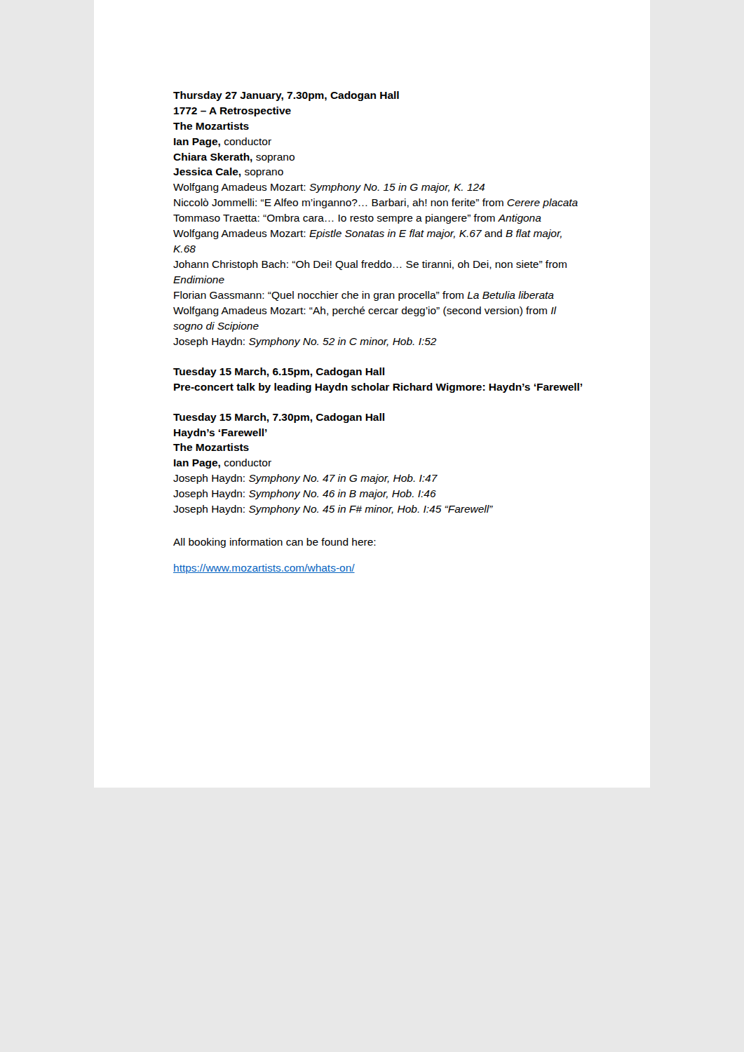Thursday 27 January, 7.30pm, Cadogan Hall
1772 – A Retrospective
The Mozartists
Ian Page, conductor
Chiara Skerath, soprano
Jessica Cale, soprano
Wolfgang Amadeus Mozart: Symphony No. 15 in G major, K. 124
Niccolò Jommelli: “E Alfeo m’inganno?… Barbari, ah! non ferite” from Cerere placata
Tommaso Traetta: “Ombra cara… Io resto sempre a piangere” from Antigona
Wolfgang Amadeus Mozart: Epistle Sonatas in E flat major, K.67 and B flat major, K.68
Johann Christoph Bach: “Oh Dei! Qual freddo… Se tiranni, oh Dei, non siete” from Endimione
Florian Gassmann: “Quel nocchier che in gran procella” from La Betulia liberata
Wolfgang Amadeus Mozart: “Ah, perché cercar degg’io” (second version) from Il sogno di Scipione
Joseph Haydn: Symphony No. 52 in C minor, Hob. I:52
Tuesday 15 March, 6.15pm, Cadogan Hall
Pre-concert talk by leading Haydn scholar Richard Wigmore: Haydn’s ‘Farewell’
Tuesday 15 March, 7.30pm, Cadogan Hall
Haydn’s ‘Farewell’
The Mozartists
Ian Page, conductor
Joseph Haydn: Symphony No. 47 in G major, Hob. I:47
Joseph Haydn: Symphony No. 46 in B major, Hob. I:46
Joseph Haydn: Symphony No. 45 in F# minor, Hob. I:45 “Farewell”
All booking information can be found here:
https://www.mozartists.com/whats-on/